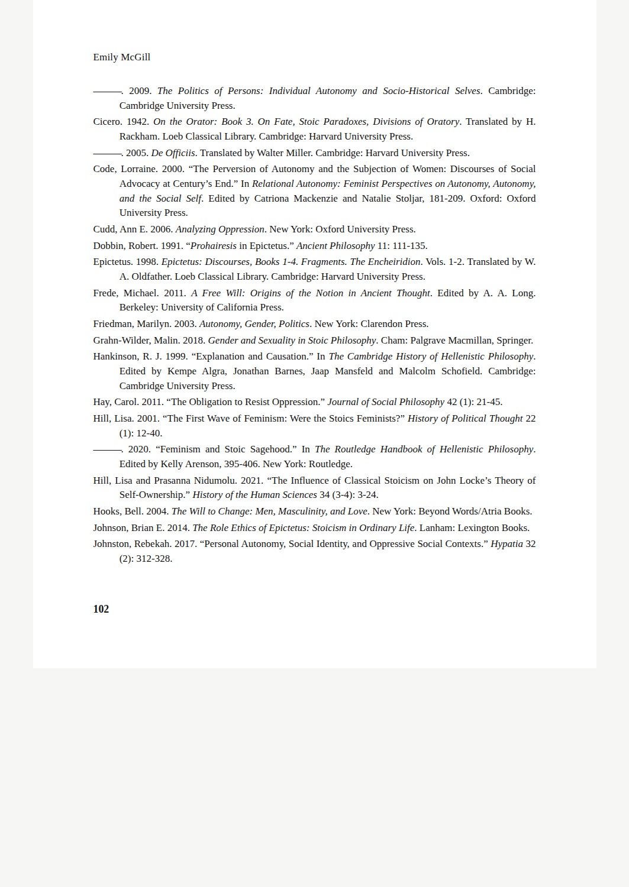Emily McGill
———. 2009. The Politics of Persons: Individual Autonomy and Socio-Historical Selves. Cambridge: Cambridge University Press.
Cicero. 1942. On the Orator: Book 3. On Fate, Stoic Paradoxes, Divisions of Oratory. Translated by H. Rackham. Loeb Classical Library. Cambridge: Harvard University Press.
———. 2005. De Officiis. Translated by Walter Miller. Cambridge: Harvard University Press.
Code, Lorraine. 2000. “The Perversion of Autonomy and the Subjection of Women: Discourses of Social Advocacy at Century’s End.” In Relational Autonomy: Feminist Perspectives on Autonomy, Autonomy, and the Social Self. Edited by Catriona Mackenzie and Natalie Stoljar, 181-209. Oxford: Oxford University Press.
Cudd, Ann E. 2006. Analyzing Oppression. New York: Oxford University Press.
Dobbin, Robert. 1991. “Prohairesis in Epictetus.” Ancient Philosophy 11: 111-135.
Epictetus. 1998. Epictetus: Discourses, Books 1-4. Fragments. The Encheiridion. Vols. 1-2. Translated by W. A. Oldfather. Loeb Classical Library. Cambridge: Harvard University Press.
Frede, Michael. 2011. A Free Will: Origins of the Notion in Ancient Thought. Edited by A. A. Long. Berkeley: University of California Press.
Friedman, Marilyn. 2003. Autonomy, Gender, Politics. New York: Clarendon Press.
Grahn-Wilder, Malin. 2018. Gender and Sexuality in Stoic Philosophy. Cham: Palgrave Macmillan, Springer.
Hankinson, R. J. 1999. “Explanation and Causation.” In The Cambridge History of Hellenistic Philosophy. Edited by Kempe Algra, Jonathan Barnes, Jaap Mansfeld and Malcolm Schofield. Cambridge: Cambridge University Press.
Hay, Carol. 2011. “The Obligation to Resist Oppression.” Journal of Social Philosophy 42 (1): 21-45.
Hill, Lisa. 2001. “The First Wave of Feminism: Were the Stoics Feminists?” History of Political Thought 22 (1): 12-40.
———. 2020. “Feminism and Stoic Sagehood.” In The Routledge Handbook of Hellenistic Philosophy. Edited by Kelly Arenson, 395-406. New York: Routledge.
Hill, Lisa and Prasanna Nidumolu. 2021. “The Influence of Classical Stoicism on John Locke’s Theory of Self-Ownership.” History of the Human Sciences 34 (3-4): 3-24.
Hooks, Bell. 2004. The Will to Change: Men, Masculinity, and Love. New York: Beyond Words/Atria Books.
Johnson, Brian E. 2014. The Role Ethics of Epictetus: Stoicism in Ordinary Life. Lanham: Lexington Books.
Johnston, Rebekah. 2017. “Personal Autonomy, Social Identity, and Oppressive Social Contexts.” Hypatia 32 (2): 312-328.
102